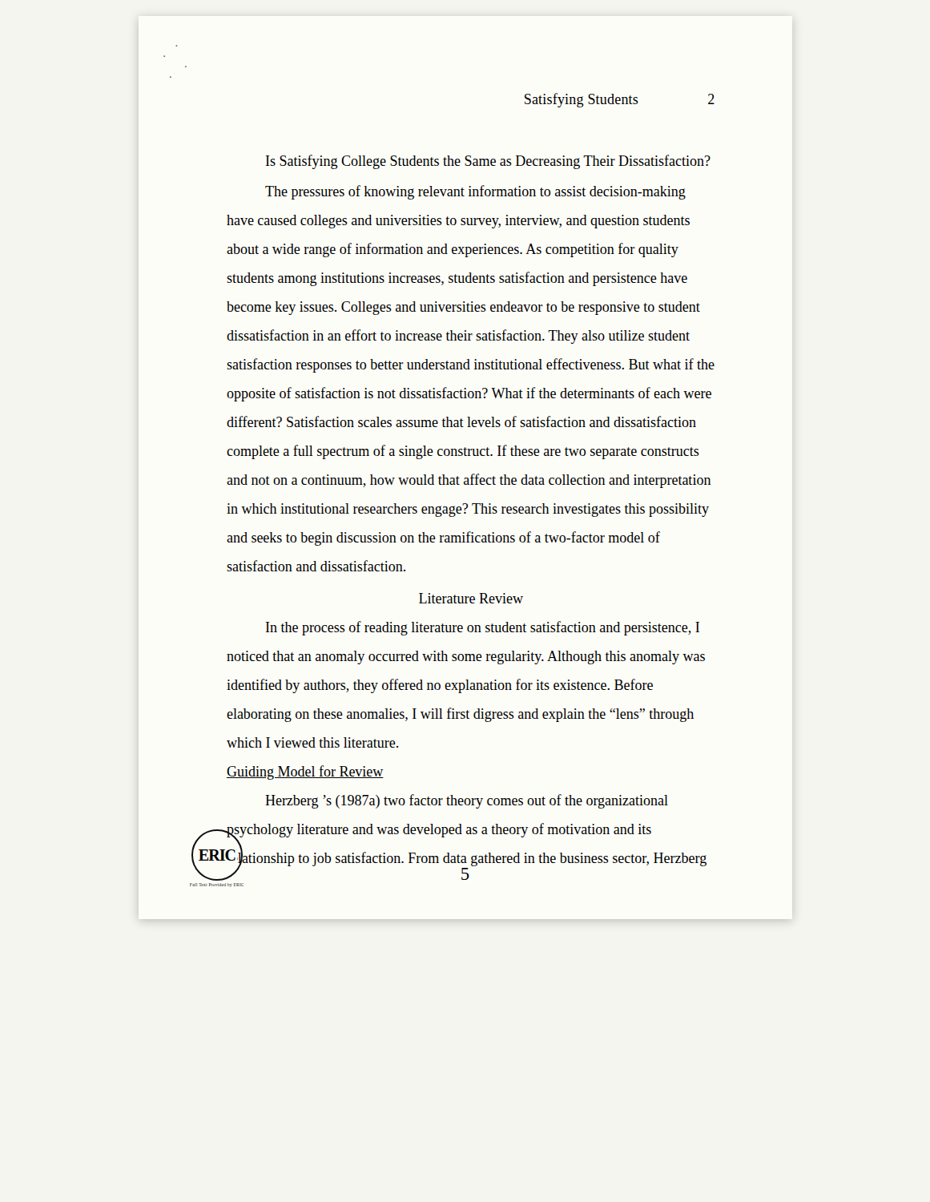. . . .
Satisfying Students 2
Is Satisfying College Students the Same as Decreasing Their Dissatisfaction?
The pressures of knowing relevant information to assist decision-making have caused colleges and universities to survey, interview, and question students about a wide range of information and experiences. As competition for quality students among institutions increases, students satisfaction and persistence have become key issues. Colleges and universities endeavor to be responsive to student dissatisfaction in an effort to increase their satisfaction. They also utilize student satisfaction responses to better understand institutional effectiveness. But what if the opposite of satisfaction is not dissatisfaction? What if the determinants of each were different? Satisfaction scales assume that levels of satisfaction and dissatisfaction complete a full spectrum of a single construct. If these are two separate constructs and not on a continuum, how would that affect the data collection and interpretation in which institutional researchers engage? This research investigates this possibility and seeks to begin discussion on the ramifications of a two-factor model of satisfaction and dissatisfaction.
Literature Review
In the process of reading literature on student satisfaction and persistence, I noticed that an anomaly occurred with some regularity. Although this anomaly was identified by authors, they offered no explanation for its existence. Before elaborating on these anomalies, I will first digress and explain the “lens” through which I viewed this literature.
Guiding Model for Review
Herzberg ’s (1987a) two factor theory comes out of the organizational psychology literature and was developed as a theory of motivation and its relationship to job satisfaction. From data gathered in the business sector, Herzberg
ERIC
Full Text Provided by ERIC
5